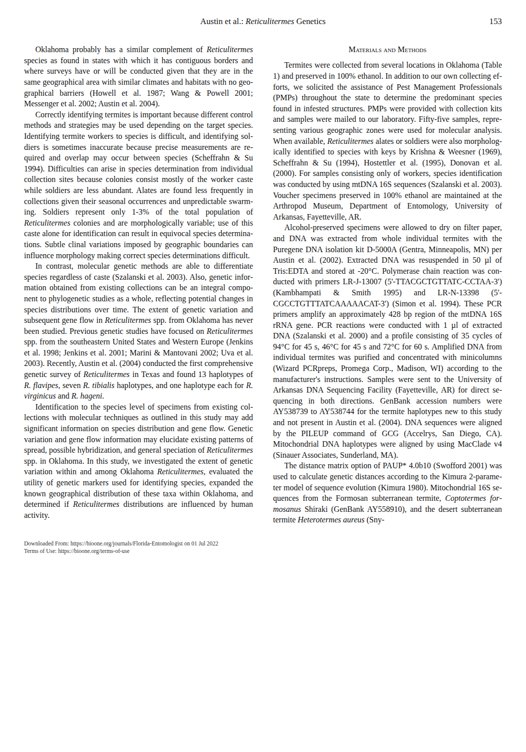Austin et al.: Reticulitermes Genetics 153
Oklahoma probably has a similar complement of Reticulitermes species as found in states with which it has contiguous borders and where surveys have or will be conducted given that they are in the same geographical area with similar climates and habitats with no geographical barriers (Howell et al. 1987; Wang & Powell 2001; Messenger et al. 2002; Austin et al. 2004).
Correctly identifying termites is important because different control methods and strategies may be used depending on the target species. Identifying termite workers to species is difficult, and identifying soldiers is sometimes inaccurate because precise measurements are required and overlap may occur between species (Scheffrahn & Su 1994). Difficulties can arise in species determination from individual collection sites because colonies consist mostly of the worker caste while soldiers are less abundant. Alates are found less frequently in collections given their seasonal occurrences and unpredictable swarming. Soldiers represent only 1-3% of the total population of Reticulitermes colonies and are morphologically variable; use of this caste alone for identification can result in equivocal species determinations. Subtle clinal variations imposed by geographic boundaries can influence morphology making correct species determinations difficult.
In contrast, molecular genetic methods are able to differentiate species regardless of caste (Szalanski et al. 2003). Also, genetic information obtained from existing collections can be an integral component to phylogenetic studies as a whole, reflecting potential changes in species distributions over time. The extent of genetic variation and subsequent gene flow in Reticulitermes spp. from Oklahoma has never been studied. Previous genetic studies have focused on Reticulitermes spp. from the southeastern United States and Western Europe (Jenkins et al. 1998; Jenkins et al. 2001; Marini & Mantovani 2002; Uva et al. 2003). Recently, Austin et al. (2004) conducted the first comprehensive genetic survey of Reticulitermes in Texas and found 13 haplotypes of R. flavipes, seven R. tibialis haplotypes, and one haplotype each for R. virginicus and R. hageni.
Identification to the species level of specimens from existing collections with molecular techniques as outlined in this study may add significant information on species distribution and gene flow. Genetic variation and gene flow information may elucidate existing patterns of spread, possible hybridization, and general speciation of Reticulitermes spp. in Oklahoma. In this study, we investigated the extent of genetic variation within and among Oklahoma Reticulitermes, evaluated the utility of genetic markers used for identifying species, expanded the known geographical distribution of these taxa within Oklahoma, and determined if Reticulitermes distributions are influenced by human activity.
Materials and Methods
Termites were collected from several locations in Oklahoma (Table 1) and preserved in 100% ethanol. In addition to our own collecting efforts, we solicited the assistance of Pest Management Professionals (PMPs) throughout the state to determine the predominant species found in infested structures. PMPs were provided with collection kits and samples were mailed to our laboratory. Fifty-five samples, representing various geographic zones were used for molecular analysis. When available, Reticulitermes alates or soldiers were also morphologically identified to species with keys by Krishna & Weesner (1969), Scheffrahn & Su (1994), Hostettler et al. (1995), Donovan et al. (2000). For samples consisting only of workers, species identification was conducted by using mtDNA 16S sequences (Szalanski et al. 2003). Voucher specimens preserved in 100% ethanol are maintained at the Arthropod Museum, Department of Entomology, University of Arkansas, Fayetteville, AR.
Alcohol-preserved specimens were allowed to dry on filter paper, and DNA was extracted from whole individual termites with the Puregene DNA isolation kit D-5000A (Gentra, Minneapolis, MN) per Austin et al. (2002). Extracted DNA was resuspended in 50 µl of Tris:EDTA and stored at -20°C. Polymerase chain reaction was conducted with primers LR-J-13007 (5'-TTACGCTGTTATC-CCTAA-3') (Kambhampati & Smith 1995) and LR-N-13398 (5'-CGCCTGTTTATCAAAAACAT-3') (Simon et al. 1994). These PCR primers amplify an approximately 428 bp region of the mtDNA 16S rRNA gene. PCR reactions were conducted with 1 µl of extracted DNA (Szalanski et al. 2000) and a profile consisting of 35 cycles of 94°C for 45 s, 46°C for 45 s and 72°C for 60 s. Amplified DNA from individual termites was purified and concentrated with minicolumns (Wizard PCRpreps, Promega Corp., Madison, WI) according to the manufacturer's instructions. Samples were sent to the University of Arkansas DNA Sequencing Facility (Fayetteville, AR) for direct sequencing in both directions. GenBank accession numbers were AY538739 to AY538744 for the termite haplotypes new to this study and not present in Austin et al. (2004). DNA sequences were aligned by the PILEUP command of GCG (Accelrys, San Diego, CA). Mitochondrial DNA haplotypes were aligned by using MacClade v4 (Sinauer Associates, Sunderland, MA).
The distance matrix option of PAUP* 4.0b10 (Swofford 2001) was used to calculate genetic distances according to the Kimura 2-parameter model of sequence evolution (Kimura 1980). Mitochondrial 16S sequences from the Formosan subterranean termite, Coptotermes formosanus Shiraki (GenBank AY558910), and the desert subterranean termite Heterotermes aureus (Sny-
Downloaded From: https://bioone.org/journals/Florida-Entomologist on 01 Jul 2022
Terms of Use: https://bioone.org/terms-of-use